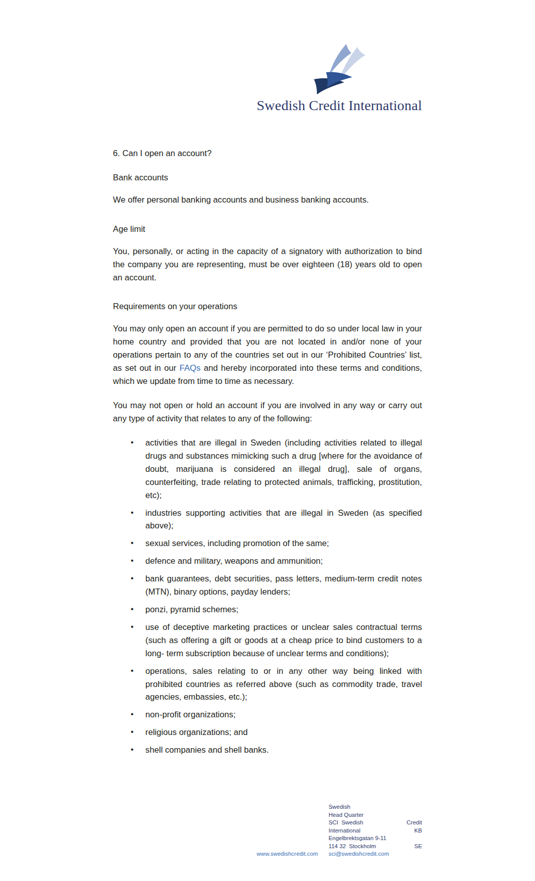Swedish Credit International
6. Can I open an account?
Bank accounts
We offer personal banking accounts and business banking accounts.
Age limit
You, personally, or acting in the capacity of a signatory with authorization to bind the company you are representing, must be over eighteen (18) years old to open an account.
Requirements on your operations
You may only open an account if you are permitted to do so under local law in your home country and provided that you are not located in and/or none of your operations pertain to any of the countries set out in our ‘Prohibited Countries’ list, as set out in our FAQs and hereby incorporated into these terms and conditions, which we update from time to time as necessary.
You may not open or hold an account if you are involved in any way or carry out any type of activity that relates to any of the following:
activities that are illegal in Sweden (including activities related to illegal drugs and substances mimicking such a drug [where for the avoidance of doubt, marijuana is considered an illegal drug], sale of organs, counterfeiting, trade relating to protected animals, trafficking, prostitution, etc);
industries supporting activities that are illegal in Sweden (as specified above);
sexual services, including promotion of the same;
defence and military, weapons and ammunition;
bank guarantees, debt securities, pass letters, medium-term credit notes (MTN), binary options, payday lenders;
ponzi, pyramid schemes;
use of deceptive marketing practices or unclear sales contractual terms (such as offering a gift or goods at a cheap price to bind customers to a long- term subscription because of unclear terms and conditions);
operations, sales relating to or in any other way being linked with prohibited countries as referred above (such as commodity trade, travel agencies, embassies, etc.);
non-profit organizations;
religious organizations; and
shell companies and shell banks.
www.swedishcredit.com
Swedish
Head Quarter
SCI Swedish Credit
International KB
Engelbrektsgatan 9-11
114 32 Stockholm SE
sci@swedishcredit.com